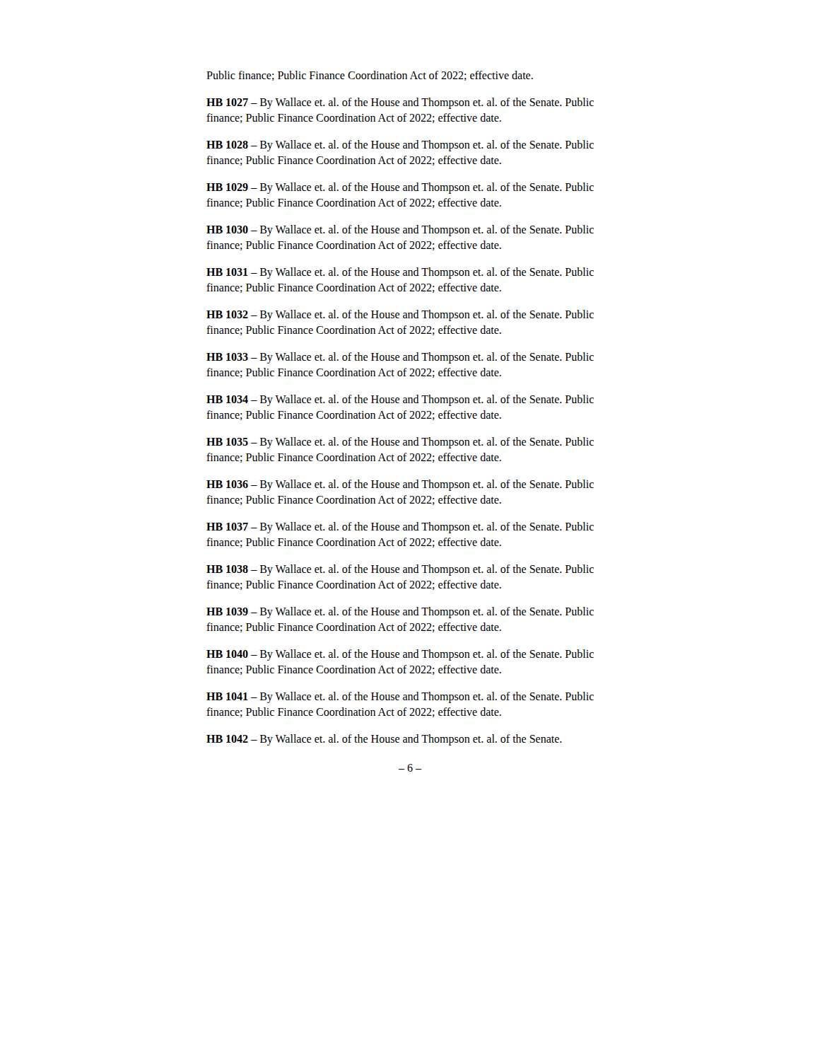Public finance; Public Finance Coordination Act of 2022; effective date.
HB 1027 – By Wallace et. al. of the House and Thompson et. al. of the Senate. Public finance; Public Finance Coordination Act of 2022; effective date.
HB 1028 – By Wallace et. al. of the House and Thompson et. al. of the Senate. Public finance; Public Finance Coordination Act of 2022; effective date.
HB 1029 – By Wallace et. al. of the House and Thompson et. al. of the Senate. Public finance; Public Finance Coordination Act of 2022; effective date.
HB 1030 – By Wallace et. al. of the House and Thompson et. al. of the Senate. Public finance; Public Finance Coordination Act of 2022; effective date.
HB 1031 – By Wallace et. al. of the House and Thompson et. al. of the Senate. Public finance; Public Finance Coordination Act of 2022; effective date.
HB 1032 – By Wallace et. al. of the House and Thompson et. al. of the Senate. Public finance; Public Finance Coordination Act of 2022; effective date.
HB 1033 – By Wallace et. al. of the House and Thompson et. al. of the Senate. Public finance; Public Finance Coordination Act of 2022; effective date.
HB 1034 – By Wallace et. al. of the House and Thompson et. al. of the Senate. Public finance; Public Finance Coordination Act of 2022; effective date.
HB 1035 – By Wallace et. al. of the House and Thompson et. al. of the Senate. Public finance; Public Finance Coordination Act of 2022; effective date.
HB 1036 – By Wallace et. al. of the House and Thompson et. al. of the Senate. Public finance; Public Finance Coordination Act of 2022; effective date.
HB 1037 – By Wallace et. al. of the House and Thompson et. al. of the Senate. Public finance; Public Finance Coordination Act of 2022; effective date.
HB 1038 – By Wallace et. al. of the House and Thompson et. al. of the Senate. Public finance; Public Finance Coordination Act of 2022; effective date.
HB 1039 – By Wallace et. al. of the House and Thompson et. al. of the Senate. Public finance; Public Finance Coordination Act of 2022; effective date.
HB 1040 – By Wallace et. al. of the House and Thompson et. al. of the Senate. Public finance; Public Finance Coordination Act of 2022; effective date.
HB 1041 – By Wallace et. al. of the House and Thompson et. al. of the Senate. Public finance; Public Finance Coordination Act of 2022; effective date.
HB 1042 – By Wallace et. al. of the House and Thompson et. al. of the Senate.
– 6 –